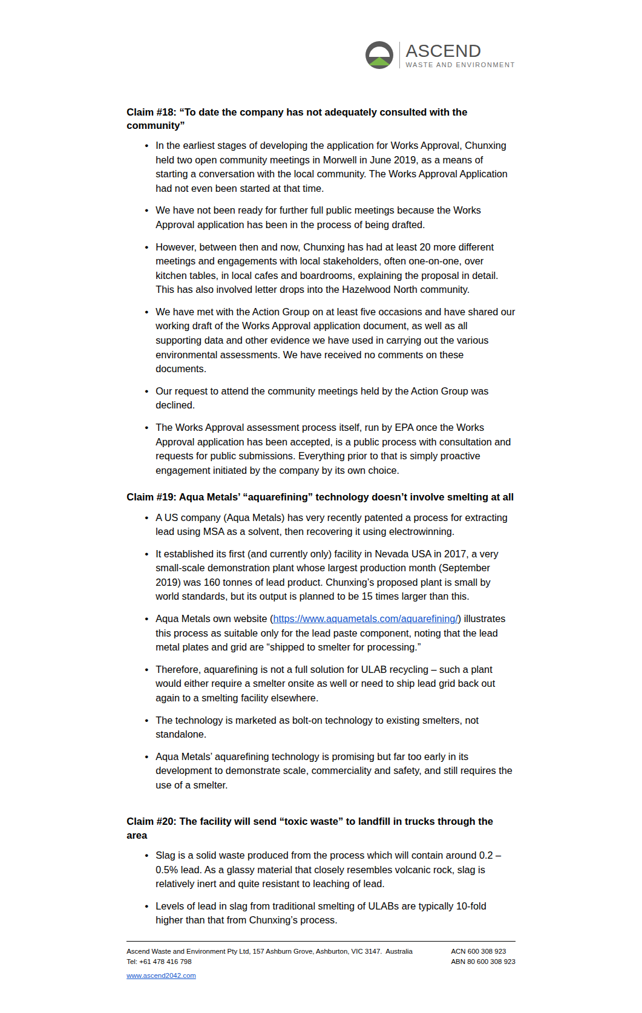ASCEND
WASTE AND ENVIRONMENT
Claim #18: “To date the company has not adequately consulted with the community”
In the earliest stages of developing the application for Works Approval, Chunxing held two open community meetings in Morwell in June 2019, as a means of starting a conversation with the local community. The Works Approval Application had not even been started at that time.
We have not been ready for further full public meetings because the Works Approval application has been in the process of being drafted.
However, between then and now, Chunxing has had at least 20 more different meetings and engagements with local stakeholders, often one-on-one, over kitchen tables, in local cafes and boardrooms, explaining the proposal in detail. This has also involved letter drops into the Hazelwood North community.
We have met with the Action Group on at least five occasions and have shared our working draft of the Works Approval application document, as well as all supporting data and other evidence we have used in carrying out the various environmental assessments. We have received no comments on these documents.
Our request to attend the community meetings held by the Action Group was declined.
The Works Approval assessment process itself, run by EPA once the Works Approval application has been accepted, is a public process with consultation and requests for public submissions. Everything prior to that is simply proactive engagement initiated by the company by its own choice.
Claim #19: Aqua Metals’ “aquarefining” technology doesn’t involve smelting at all
A US company (Aqua Metals) has very recently patented a process for extracting lead using MSA as a solvent, then recovering it using electrowinning.
It established its first (and currently only) facility in Nevada USA in 2017, a very small-scale demonstration plant whose largest production month (September 2019) was 160 tonnes of lead product. Chunxing’s proposed plant is small by world standards, but its output is planned to be 15 times larger than this.
Aqua Metals own website (https://www.aquametals.com/aquarefining/) illustrates this process as suitable only for the lead paste component, noting that the lead metal plates and grid are “shipped to smelter for processing.”
Therefore, aquarefining is not a full solution for ULAB recycling – such a plant would either require a smelter onsite as well or need to ship lead grid back out again to a smelting facility elsewhere.
The technology is marketed as bolt-on technology to existing smelters, not standalone.
Aqua Metals’ aquarefining technology is promising but far too early in its development to demonstrate scale, commerciality and safety, and still requires the use of a smelter.
Claim #20: The facility will send “toxic waste” to landfill in trucks through the area
Slag is a solid waste produced from the process which will contain around 0.2 – 0.5% lead. As a glassy material that closely resembles volcanic rock, slag is relatively inert and quite resistant to leaching of lead.
Levels of lead in slag from traditional smelting of ULABs are typically 10-fold higher than that from Chunxing’s process.
Ascend Waste and Environment Pty Ltd, 157 Ashburn Grove, Ashburton, VIC 3147. Australia
Tel: +61 478 416 798
www.ascend2042.com
ACN 600 308 923
ABN 80 600 308 923